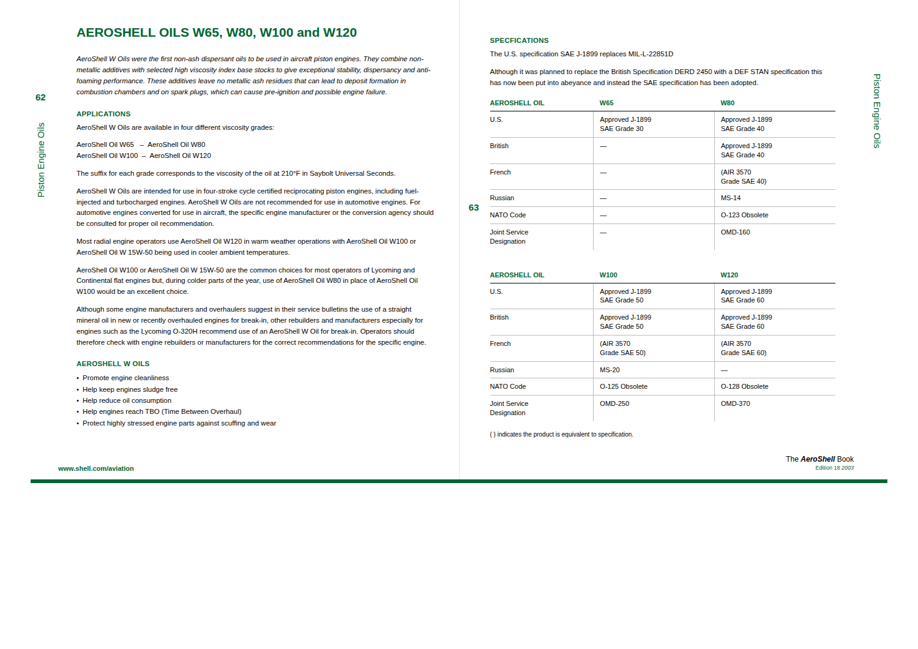62
Piston Engine Oils
AEROSHELL OILS W65, W80, W100 and W120
AeroShell W Oils were the first non-ash dispersant oils to be used in aircraft piston engines. They combine non-metallic additives with selected high viscosity index base stocks to give exceptional stability, dispersancy and anti-foaming performance. These additives leave no metallic ash residues that can lead to deposit formation in combustion chambers and on spark plugs, which can cause pre-ignition and possible engine failure.
APPLICATIONS
AeroShell W Oils are available in four different viscosity grades:
AeroShell Oil W65 – AeroShell Oil W80
AeroShell Oil W100 – AeroShell Oil W120
The suffix for each grade corresponds to the viscosity of the oil at 210°F in Saybolt Universal Seconds.
AeroShell W Oils are intended for use in four-stroke cycle certified reciprocating piston engines, including fuel-injected and turbocharged engines. AeroShell W Oils are not recommended for use in automotive engines. For automotive engines converted for use in aircraft, the specific engine manufacturer or the conversion agency should be consulted for proper oil recommendation.
Most radial engine operators use AeroShell Oil W120 in warm weather operations with AeroShell Oil W100 or AeroShell Oil W 15W-50 being used in cooler ambient temperatures.
AeroShell Oil W100 or AeroShell Oil W 15W-50 are the common choices for most operators of Lycoming and Continental flat engines but, during colder parts of the year, use of AeroShell Oil W80 in place of AeroShell Oil W100 would be an excellent choice.
Although some engine manufacturers and overhaulers suggest in their service bulletins the use of a straight mineral oil in new or recently overhauled engines for break-in, other rebuilders and manufacturers especially for engines such as the Lycoming O-320H recommend use of an AeroShell W Oil for break-in. Operators should therefore check with engine rebuilders or manufacturers for the correct recommendations for the specific engine.
AEROSHELL W OILS
Promote engine cleanliness
Help keep engines sludge free
Help reduce oil consumption
Help engines reach TBO (Time Between Overhaul)
Protect highly stressed engine parts against scuffing and wear
www.shell.com/aviation
63
Piston Engine Oils
SPECFICATIONS
The U.S. specification SAE J-1899 replaces MIL-L-22851D
Although it was planned to replace the British Specification DERD 2450 with a DEF STAN specification this has now been put into abeyance and instead the SAE specification has been adopted.
| AEROSHELL OIL | W65 | W80 |
| --- | --- | --- |
| U.S. | Approved J-1899 SAE Grade 30 | Approved J-1899 SAE Grade 40 |
| British | — | Approved J-1899 SAE Grade 40 |
| French | — | (AIR 3570 Grade SAE 40) |
| Russian | — | MS-14 |
| NATO Code | — | O-123 Obsolete |
| Joint Service Designation | — | OMD-160 |
| AEROSHELL OIL | W100 | W120 |
| --- | --- | --- |
| U.S. | Approved J-1899 SAE Grade 50 | Approved J-1899 SAE Grade 60 |
| British | Approved J-1899 SAE Grade 50 | Approved J-1899 SAE Grade 60 |
| French | (AIR 3570 Grade SAE 50) | (AIR 3570 Grade SAE 60) |
| Russian | MS-20 | — |
| NATO Code | O-125 Obsolete | O-128 Obsolete |
| Joint Service Designation | OMD-250 | OMD-370 |
( ) indicates the product is equivalent to specification.
The AeroShell Book
Edition 18 2003